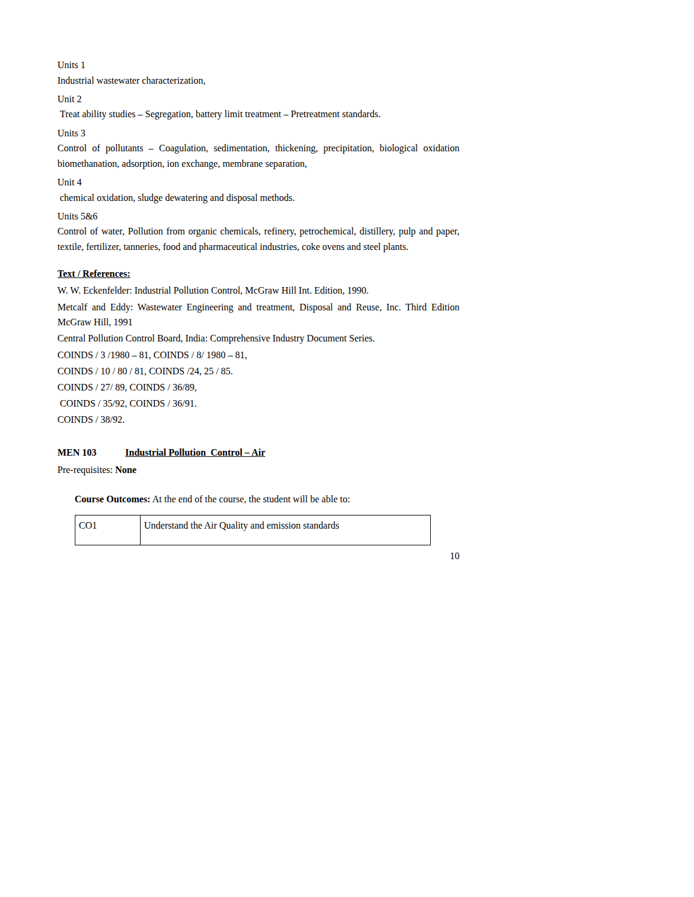Units 1
Industrial wastewater characterization,
Unit 2
Treat ability studies – Segregation, battery limit treatment – Pretreatment standards.
Units 3
Control of pollutants – Coagulation, sedimentation, thickening, precipitation, biological oxidation biomethanation, adsorption, ion exchange, membrane separation,
Unit 4
chemical oxidation, sludge dewatering and disposal methods.
Units 5&6
Control of water, Pollution from organic chemicals, refinery, petrochemical, distillery, pulp and paper, textile, fertilizer, tanneries, food and pharmaceutical industries, coke ovens and steel plants.
Text / References:
W. W. Eckenfelder: Industrial Pollution Control, McGraw Hill Int. Edition, 1990.
Metcalf and Eddy: Wastewater Engineering and treatment, Disposal and Reuse, Inc. Third Edition McGraw Hill, 1991
Central Pollution Control Board, India: Comprehensive Industry Document Series.
COINDS / 3 /1980 – 81, COINDS / 8/ 1980 – 81,
COINDS / 10 / 80 / 81, COINDS /24, 25 / 85.
COINDS / 27/ 89, COINDS / 36/89,
COINDS / 35/92, COINDS / 36/91.
COINDS / 38/92.
MEN 103 Industrial Pollution Control – Air
Pre-requisites: None
Course Outcomes: At the end of the course, the student will be able to:
| CO1 | Understand the Air Quality and emission standards |
10